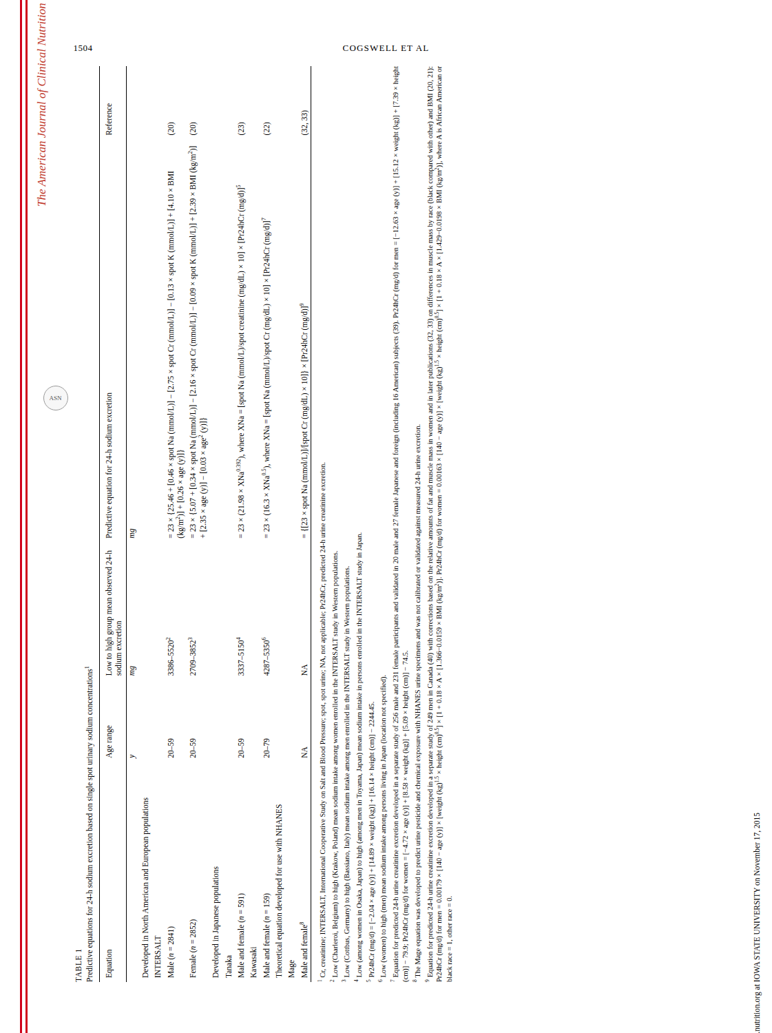The American Journal of Clinical Nutrition
ASN
1504
COGSWELL ET AL
Downloaded from ajcn.nutrition.org at IOWA STATE UNIVERSITY on November 17, 2015
TABLE 1
Predictive equations for 24-h sodium excretion based on single spot urinary sodium concentrations1
| Equation | Age range | Low to high group mean observed 24-h sodium excretion | Predictive equation for 24-h sodium excretion | Reference |
| --- | --- | --- | --- | --- |
| | y | mg | mg | |
| Developed in North American and European populations | | | | |
| INTERSALT | | | | |
| Male ( n = 2841) | 20–59 | 3386–5520 2 | = 23 × {25.46 + [0.46 × spot Na (mmol/L)] − [2.75 × spot Cr (mmol/L)] − [0.13 × spot K (mmol/L)] + [4.10 × BMI (kg/m 2 )] + [0.26 × age (y)]} | (20) |
| Female ( n = 2852) | 20–59 | 2709–3852 3 | = 23 × {5.07 + [0.34 × spot Na (mmol/L)] − [2.16 × spot Cr (mmol/L)] − [0.09 × spot K (mmol/L)] + [2.39 × BMI (kg/m 2 )] + [2.35 × age (y)] − [0.03 × age 2 (y)]} | (20) |
| Developed in Japanese populations | | | | |
| Tanaka | | | | |
| Male and female ( n = 591) | 20–59 | 3337–5150 4 | = 23 × (21.98 × XNa 0.392 ), where XNa = [spot Na (mmol/L)/spot creatinine (mg/dL) × 10] × [Pr24hCr (mg/d)] 5 | (23) |
| Kawasaki | | | | |
| Male and female ( n = 159) | 20–79 | 4287–5350 6 | = 23 × (16.3 × XNa 0.5 ), where XNa = [spot Na (mmol/L)/spot Cr (mg/dL) × 10] × [Pr24hCr (mg/d)] 7 | (22) |
| Theoretical equation developed for use with NHANES | | | | |
| Mage | | | | |
| Male and female 8 | NA | NA | = {[23 × spot Na (mmol/L)]/[spot Cr (mg/dL) × 10]} × [Pr24hCr (mg/d)] 9 | (32, 33) |
1 Cr, creatinine; INTERSALT, International Cooperative Study on Salt and Blood Pressure; spot, spot urine; NA, not applicable; Pr24hCr, predicted 24-h urine creatinine excretion.
2 Low (Charleroi, Belgium) to high (Krakow, Poland) mean sodium intake among women enrolled in the INTERSALT study in Western populations.
3 Low (Cottbus, Germany) to high (Bassiano, Italy) mean sodium intake among men enrolled in the INTERSALT study in Western populations.
4 Low (among women in Osaka, Japan) to high (among men in Toyama, Japan) mean sodium intake in persons enrolled in the INTERSALT study in Japan.
5 Pr24hCr (mg/d) = [−2.04 × age (y)] + [14.89 × weight (kg)] + [16.14 × height (cm)] − 2244.45.
6 Low (women) to high (men) mean sodium intake among persons living in Japan (location not specified).
7 Equation for predicted 24-h urine creatinine excretion developed in a separate study of 256 male and 231 female participants and validated in 20 male and 27 female Japanese and foreign (including 16 American) subjects (39). Pr24hCr (mg/d) for men = [−12.63 × age (y)] + [15.12 × weight (kg)] + [7.39 × height (cm)] − 79.9; Pr24hCr (mg/d) for women = [−4.72 × age (y)] + [8.58 × weight (kg)] + [5.09 × height (cm)] − 74.5.
8 The Mage equation was developed to predict urine pesticide and chemical exposure with NHANES urine specimens and was not calibrated or validated against measured 24-h urine excretion.
9 Equation for predicted 24-h urine creatinine excretion developed in a separate study of 249 men in Canada (40) with corrections based on the relative amounts of fat and muscle mass in women and in later publications (32, 33) on differences in muscle mass by race (black compared with other) and BMI (20, 21): Pr24hCr (mg/d) for men = 0.00179 × [140 − age (y)] × [weight (kg)1.5 × height (cm)0.5] × [1 + 0.18 × A × [1.366−0.0159 × BMI (kg/m2)]. Pr24hCr (mg/d) for women = 0.00163 × [140 − age (y)] × [weight (kg)1.5 × height (cm)0.5] × [1 + 0.18 × A × [1.429−0.0198 × BMI (kg/m2)], where A is African American or black race = 1, other race = 0.